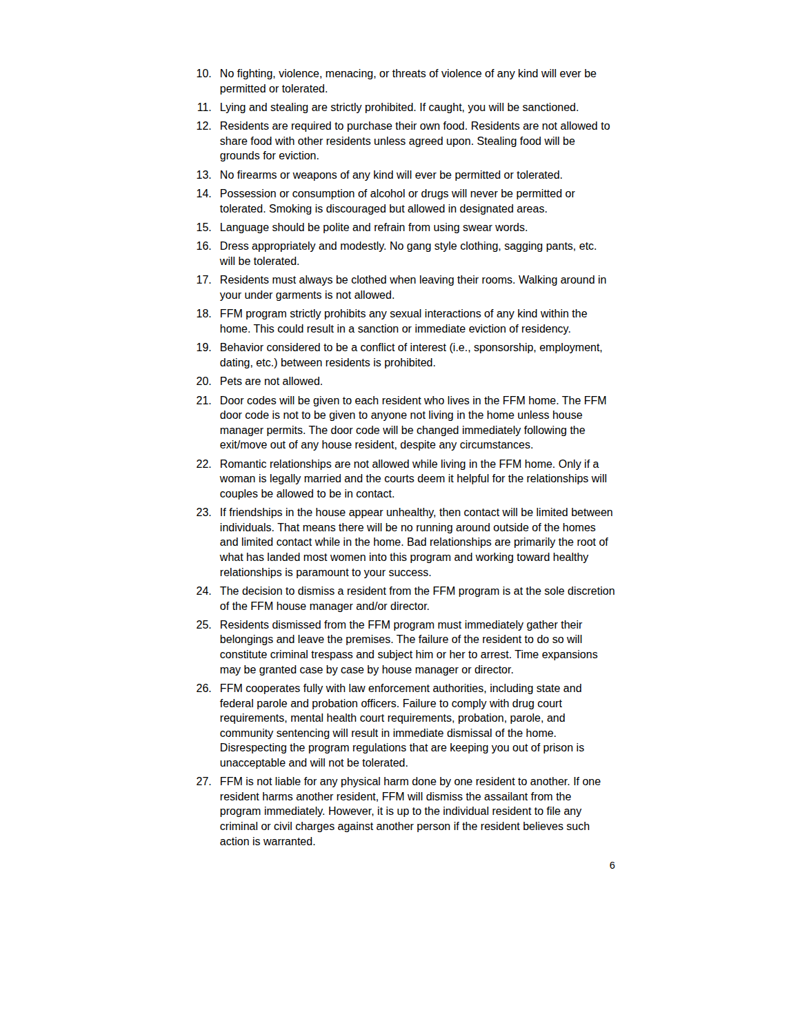No fighting, violence, menacing, or threats of violence of any kind will ever be permitted or tolerated.
Lying and stealing are strictly prohibited. If caught, you will be sanctioned.
Residents are required to purchase their own food. Residents are not allowed to share food with other residents unless agreed upon. Stealing food will be grounds for eviction.
No firearms or weapons of any kind will ever be permitted or tolerated.
Possession or consumption of alcohol or drugs will never be permitted or tolerated. Smoking is discouraged but allowed in designated areas.
Language should be polite and refrain from using swear words.
Dress appropriately and modestly. No gang style clothing, sagging pants, etc. will be tolerated.
Residents must always be clothed when leaving their rooms. Walking around in your under garments is not allowed.
FFM program strictly prohibits any sexual interactions of any kind within the home. This could result in a sanction or immediate eviction of residency.
Behavior considered to be a conflict of interest (i.e., sponsorship, employment, dating, etc.) between residents is prohibited.
Pets are not allowed.
Door codes will be given to each resident who lives in the FFM home. The FFM door code is not to be given to anyone not living in the home unless house manager permits. The door code will be changed immediately following the exit/move out of any house resident, despite any circumstances.
Romantic relationships are not allowed while living in the FFM home. Only if a woman is legally married and the courts deem it helpful for the relationships will couples be allowed to be in contact.
If friendships in the house appear unhealthy, then contact will be limited between individuals. That means there will be no running around outside of the homes and limited contact while in the home. Bad relationships are primarily the root of what has landed most women into this program and working toward healthy relationships is paramount to your success.
The decision to dismiss a resident from the FFM program is at the sole discretion of the FFM house manager and/or director.
Residents dismissed from the FFM program must immediately gather their belongings and leave the premises. The failure of the resident to do so will constitute criminal trespass and subject him or her to arrest. Time expansions may be granted case by case by house manager or director.
FFM cooperates fully with law enforcement authorities, including state and federal parole and probation officers. Failure to comply with drug court requirements, mental health court requirements, probation, parole, and community sentencing will result in immediate dismissal of the home. Disrespecting the program regulations that are keeping you out of prison is unacceptable and will not be tolerated.
FFM is not liable for any physical harm done by one resident to another. If one resident harms another resident, FFM will dismiss the assailant from the program immediately. However, it is up to the individual resident to file any criminal or civil charges against another person if the resident believes such action is warranted.
6